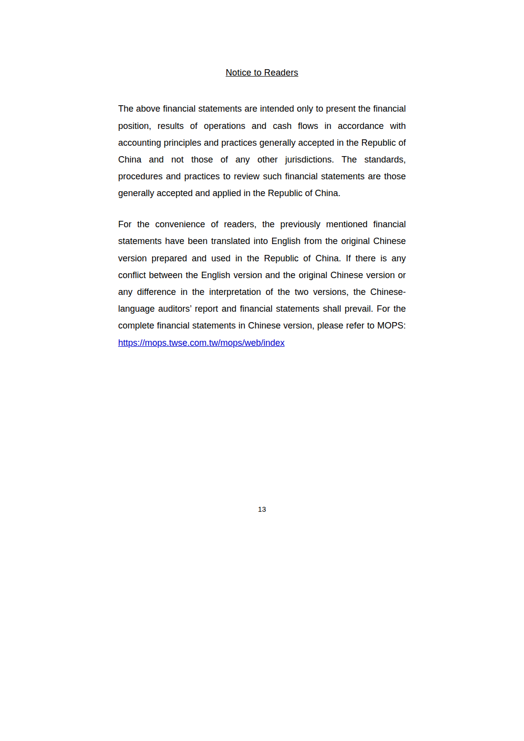Notice to Readers
The above financial statements are intended only to present the financial position, results of operations and cash flows in accordance with accounting principles and practices generally accepted in the Republic of China and not those of any other jurisdictions. The standards, procedures and practices to review such financial statements are those generally accepted and applied in the Republic of China.
For the convenience of readers, the previously mentioned financial statements have been translated into English from the original Chinese version prepared and used in the Republic of China. If there is any conflict between the English version and the original Chinese version or any difference in the interpretation of the two versions, the Chinese-language auditors’ report and financial statements shall prevail. For the complete financial statements in Chinese version, please refer to MOPS: https://mops.twse.com.tw/mops/web/index
13